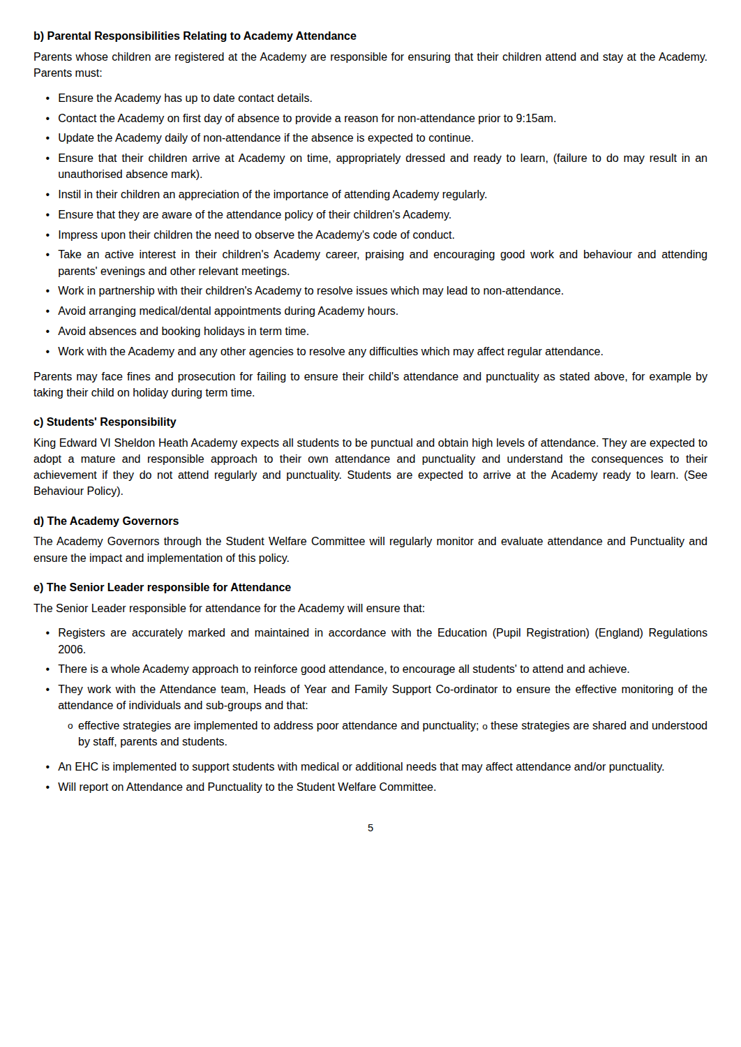b) Parental Responsibilities Relating to Academy Attendance
Parents whose children are registered at the Academy are responsible for ensuring that their children attend and stay at the Academy. Parents must:
Ensure the Academy has up to date contact details.
Contact the Academy on first day of absence to provide a reason for non-attendance prior to 9:15am.
Update the Academy daily of non-attendance if the absence is expected to continue.
Ensure that their children arrive at Academy on time, appropriately dressed and ready to learn, (failure to do may result in an unauthorised absence mark).
Instil in their children an appreciation of the importance of attending Academy regularly.
Ensure that they are aware of the attendance policy of their children's Academy.
Impress upon their children the need to observe the Academy's code of conduct.
Take an active interest in their children's Academy career, praising and encouraging good work and behaviour and attending parents' evenings and other relevant meetings.
Work in partnership with their children's Academy to resolve issues which may lead to non-attendance.
Avoid arranging medical/dental appointments during Academy hours.
Avoid absences and booking holidays in term time.
Work with the Academy and any other agencies to resolve any difficulties which may affect regular attendance.
Parents may face fines and prosecution for failing to ensure their child's attendance and punctuality as stated above, for example by taking their child on holiday during term time.
c) Students' Responsibility
King Edward VI Sheldon Heath Academy expects all students to be punctual and obtain high levels of attendance. They are expected to adopt a mature and responsible approach to their own attendance and punctuality and understand the consequences to their achievement if they do not attend regularly and punctuality. Students are expected to arrive at the Academy ready to learn. (See Behaviour Policy).
d) The Academy Governors
The Academy Governors through the Student Welfare Committee will regularly monitor and evaluate attendance and Punctuality and ensure the impact and implementation of this policy.
e) The Senior Leader responsible for Attendance
The Senior Leader responsible for attendance for the Academy will ensure that:
Registers are accurately marked and maintained in accordance with the Education (Pupil Registration) (England) Regulations 2006.
There is a whole Academy approach to reinforce good attendance, to encourage all students' to attend and achieve.
They work with the Attendance team, Heads of Year and Family Support Co-ordinator to ensure the effective monitoring of the attendance of individuals and sub-groups and that:
effective strategies are implemented to address poor attendance and punctuality; o these strategies are shared and understood by staff, parents and students.
An EHC is implemented to support students with medical or additional needs that may affect attendance and/or punctuality.
Will report on Attendance and Punctuality to the Student Welfare Committee.
5